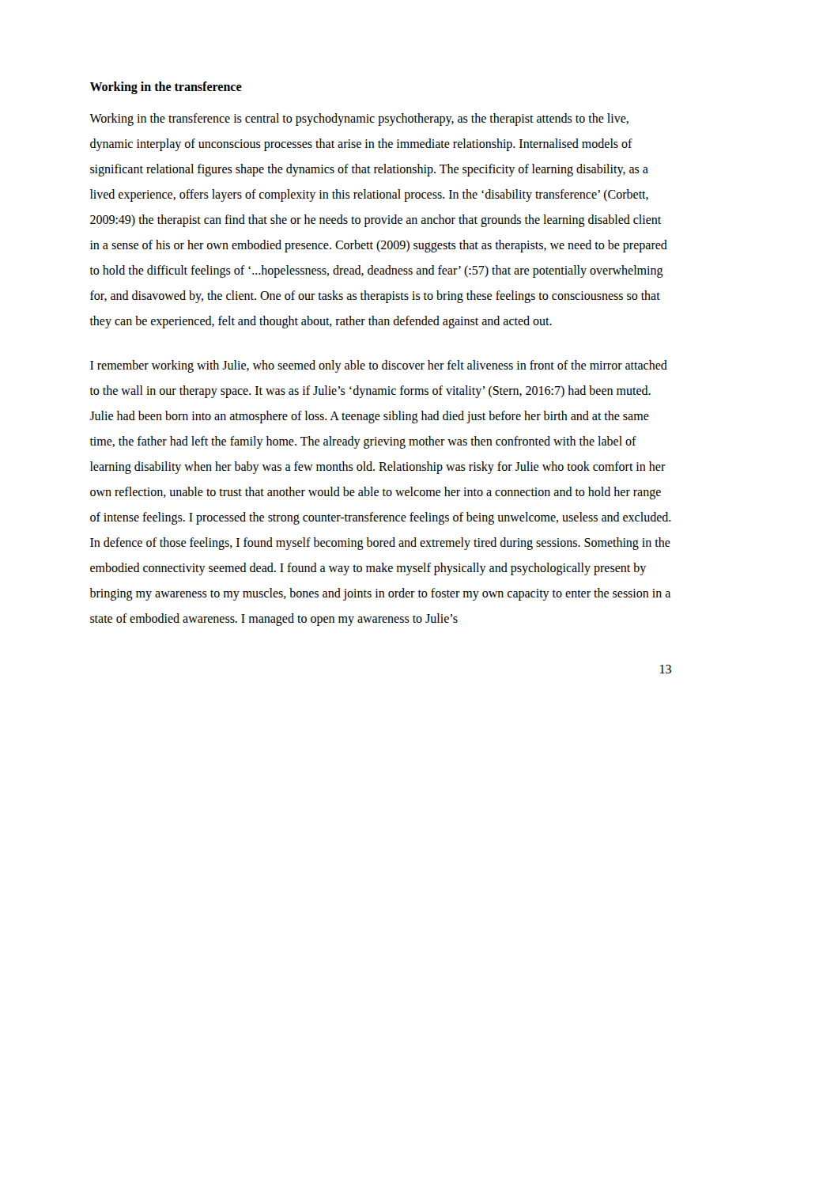Working in the transference
Working in the transference is central to psychodynamic psychotherapy, as the therapist attends to the live, dynamic interplay of unconscious processes that arise in the immediate relationship. Internalised models of significant relational figures shape the dynamics of that relationship. The specificity of learning disability, as a lived experience, offers layers of complexity in this relational process. In the ‘disability transference’ (Corbett, 2009:49) the therapist can find that she or he needs to provide an anchor that grounds the learning disabled client in a sense of his or her own embodied presence. Corbett (2009) suggests that as therapists, we need to be prepared to hold the difficult feelings of ‘...hopelessness, dread, deadness and fear’ (:57) that are potentially overwhelming for, and disavowed by, the client. One of our tasks as therapists is to bring these feelings to consciousness so that they can be experienced, felt and thought about, rather than defended against and acted out.
I remember working with Julie, who seemed only able to discover her felt aliveness in front of the mirror attached to the wall in our therapy space. It was as if Julie’s ‘dynamic forms of vitality’ (Stern, 2016:7) had been muted. Julie had been born into an atmosphere of loss. A teenage sibling had died just before her birth and at the same time, the father had left the family home. The already grieving mother was then confronted with the label of learning disability when her baby was a few months old. Relationship was risky for Julie who took comfort in her own reflection, unable to trust that another would be able to welcome her into a connection and to hold her range of intense feelings. I processed the strong counter-transference feelings of being unwelcome, useless and excluded. In defence of those feelings, I found myself becoming bored and extremely tired during sessions. Something in the embodied connectivity seemed dead. I found a way to make myself physically and psychologically present by bringing my awareness to my muscles, bones and joints in order to foster my own capacity to enter the session in a state of embodied awareness. I managed to open my awareness to Julie’s
13